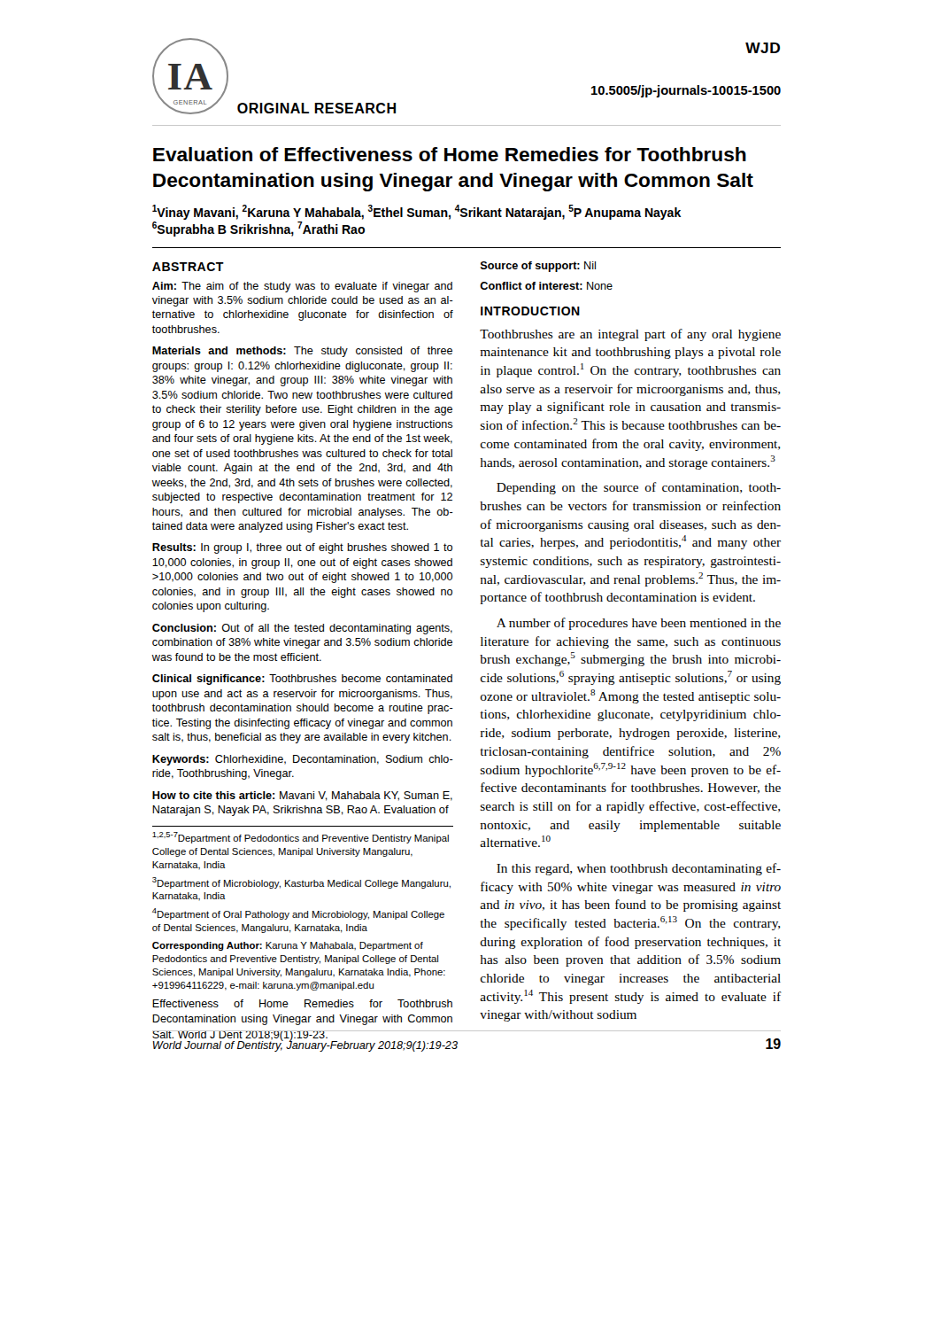IA GENERAL
WJD
10.5005/jp-journals-10015-1500
ORIGINAL RESEARCH
Evaluation of Effectiveness of Home Remedies for Toothbrush Decontamination using Vinegar and Vinegar with Common Salt
1Vinay Mavani, 2Karuna Y Mahabala, 3Ethel Suman, 4Srikant Natarajan, 5P Anupama Nayak
6Suprabha B Srikrishna, 7Arathi Rao
ABSTRACT
Aim: The aim of the study was to evaluate if vinegar and vinegar with 3.5% sodium chloride could be used as an alternative to chlorhexidine gluconate for disinfection of toothbrushes.
Materials and methods: The study consisted of three groups: group I: 0.12% chlorhexidine digluconate, group II: 38% white vinegar, and group III: 38% white vinegar with 3.5% sodium chloride. Two new toothbrushes were cultured to check their sterility before use. Eight children in the age group of 6 to 12 years were given oral hygiene instructions and four sets of oral hygiene kits. At the end of the 1st week, one set of used toothbrushes was cultured to check for total viable count. Again at the end of the 2nd, 3rd, and 4th weeks, the 2nd, 3rd, and 4th sets of brushes were collected, subjected to respective decontamination treatment for 12 hours, and then cultured for microbial analyses. The obtained data were analyzed using Fisher's exact test.
Results: In group I, three out of eight brushes showed 1 to 10,000 colonies, in group II, one out of eight cases showed >10,000 colonies and two out of eight showed 1 to 10,000 colonies, and in group III, all the eight cases showed no colonies upon culturing.
Conclusion: Out of all the tested decontaminating agents, combination of 38% white vinegar and 3.5% sodium chloride was found to be the most efficient.
Clinical significance: Toothbrushes become contaminated upon use and act as a reservoir for microorganisms. Thus, toothbrush decontamination should become a routine practice. Testing the disinfecting efficacy of vinegar and common salt is, thus, beneficial as they are available in every kitchen.
Keywords: Chlorhexidine, Decontamination, Sodium chloride, Toothbrushing, Vinegar.
How to cite this article: Mavani V, Mahabala KY, Suman E, Natarajan S, Nayak PA, Srikrishna SB, Rao A. Evaluation of
1,2,5-7Department of Pedodontics and Preventive Dentistry Manipal College of Dental Sciences, Manipal University Mangaluru, Karnataka, India
3Department of Microbiology, Kasturba Medical College Mangaluru, Karnataka, India
4Department of Oral Pathology and Microbiology, Manipal College of Dental Sciences, Mangaluru, Karnataka, India
Corresponding Author: Karuna Y Mahabala, Department of Pedodontics and Preventive Dentistry, Manipal College of Dental Sciences, Manipal University, Mangaluru, Karnataka India, Phone: +919964116229, e-mail: karuna.ym@manipal.edu
Effectiveness of Home Remedies for Toothbrush Decontamination using Vinegar and Vinegar with Common Salt. World J Dent 2018;9(1):19-23.
Source of support: Nil
Conflict of interest: None
INTRODUCTION
Toothbrushes are an integral part of any oral hygiene maintenance kit and toothbrushing plays a pivotal role in plaque control.1 On the contrary, toothbrushes can also serve as a reservoir for microorganisms and, thus, may play a significant role in causation and transmission of infection.2 This is because toothbrushes can become contaminated from the oral cavity, environment, hands, aerosol contamination, and storage containers.3
Depending on the source of contamination, toothbrushes can be vectors for transmission or reinfection of microorganisms causing oral diseases, such as dental caries, herpes, and periodontitis,4 and many other systemic conditions, such as respiratory, gastrointestinal, cardiovascular, and renal problems.2 Thus, the importance of toothbrush decontamination is evident.
A number of procedures have been mentioned in the literature for achieving the same, such as continuous brush exchange,5 submerging the brush into microbicide solutions,6 spraying antiseptic solutions,7 or using ozone or ultraviolet.8 Among the tested antiseptic solutions, chlorhexidine gluconate, cetylpyridinium chloride, sodium perborate, hydrogen peroxide, listerine, triclosan-containing dentifrice solution, and 2% sodium hypochlorite6,7,9-12 have been proven to be effective decontaminants for toothbrushes. However, the search is still on for a rapidly effective, cost-effective, nontoxic, and easily implementable suitable alternative.10
In this regard, when toothbrush decontaminating efficacy with 50% white vinegar was measured in vitro and in vivo, it has been found to be promising against the specifically tested bacteria.6,13 On the contrary, during exploration of food preservation techniques, it has also been proven that addition of 3.5% sodium chloride to vinegar increases the antibacterial activity.14 This present study is aimed to evaluate if vinegar with/without sodium
World Journal of Dentistry, January-February 2018;9(1):19-23
19